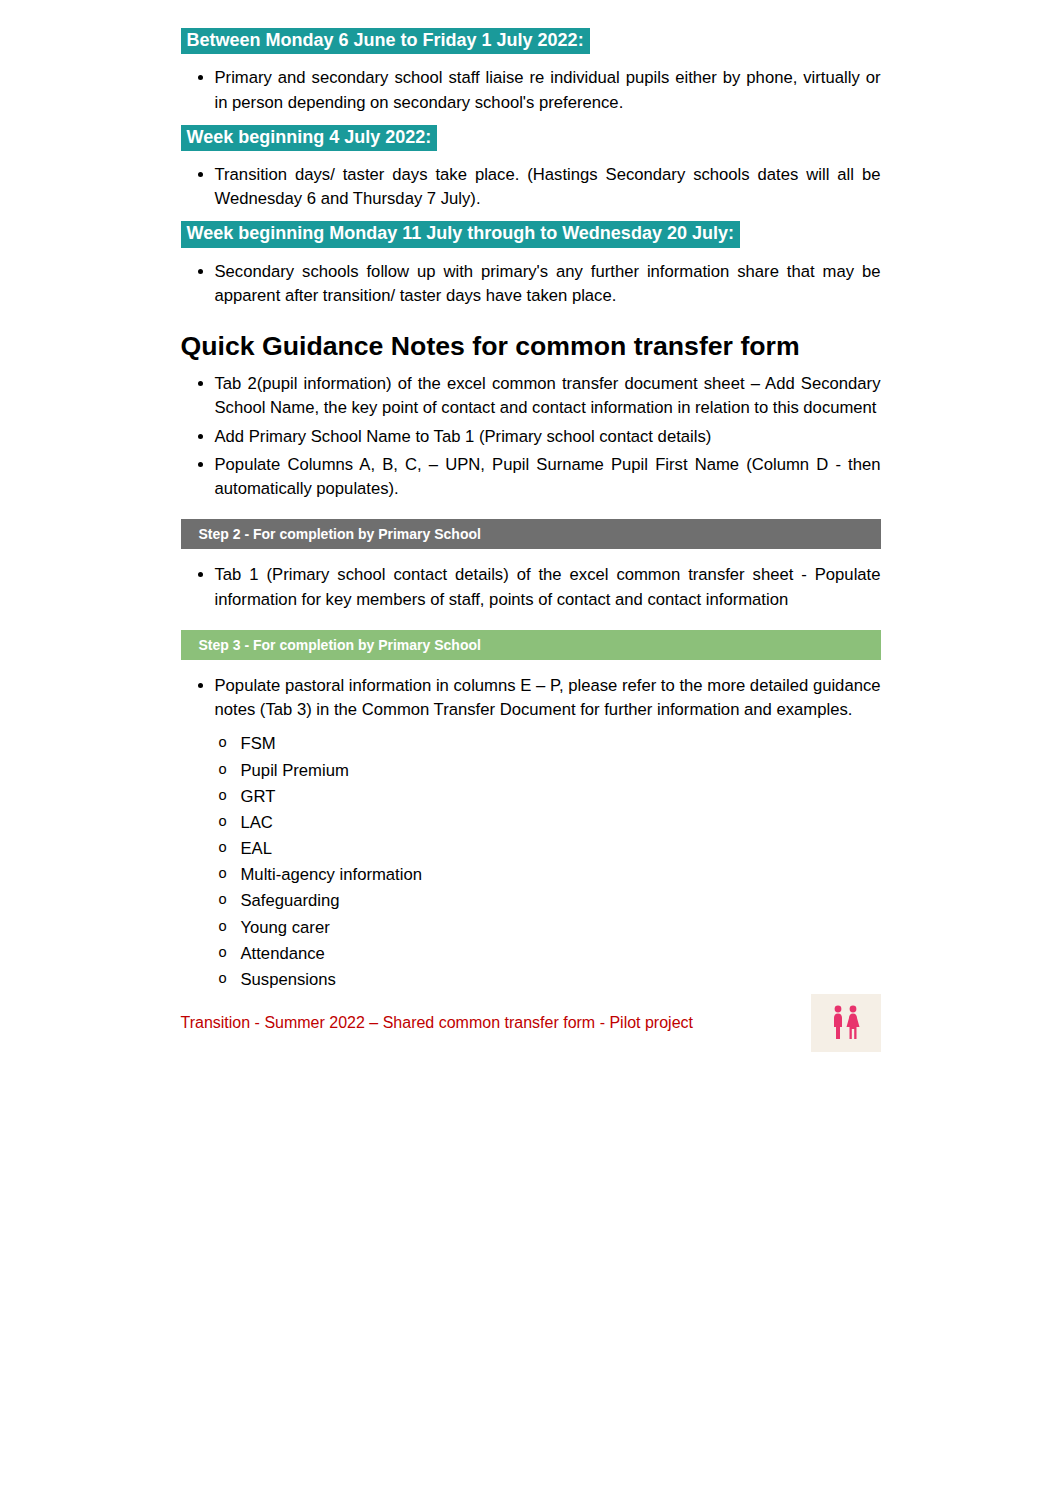Between Monday 6 June to Friday 1 July 2022:
Primary and secondary school staff liaise re individual pupils either by phone, virtually or in person depending on secondary school's preference.
Week beginning 4 July 2022:
Transition days/ taster days take place. (Hastings Secondary schools dates will all be Wednesday 6 and Thursday 7 July).
Week beginning Monday 11 July through to Wednesday 20 July:
Secondary schools follow up with primary's any further information share that may be apparent after transition/ taster days have taken place.
Quick Guidance Notes for common transfer form
Tab 2(pupil information) of the excel common transfer document sheet – Add Secondary School Name, the key point of contact and contact information in relation to this document
Add Primary School Name to Tab 1 (Primary school contact details)
Populate Columns A, B, C, – UPN, Pupil Surname Pupil First Name (Column D - then automatically populates).
Step 2 - For completion by Primary School
Tab 1 (Primary school contact details) of the excel common transfer sheet - Populate information for key members of staff, points of contact and contact information
Step 3 - For completion by Primary School
Populate pastoral information in columns E – P, please refer to the more detailed guidance notes (Tab 3) in the Common Transfer Document for further information and examples.
FSM
Pupil Premium
GRT
LAC
EAL
Multi-agency information
Safeguarding
Young carer
Attendance
Suspensions
Transition - Summer 2022 – Shared common transfer form - Pilot project